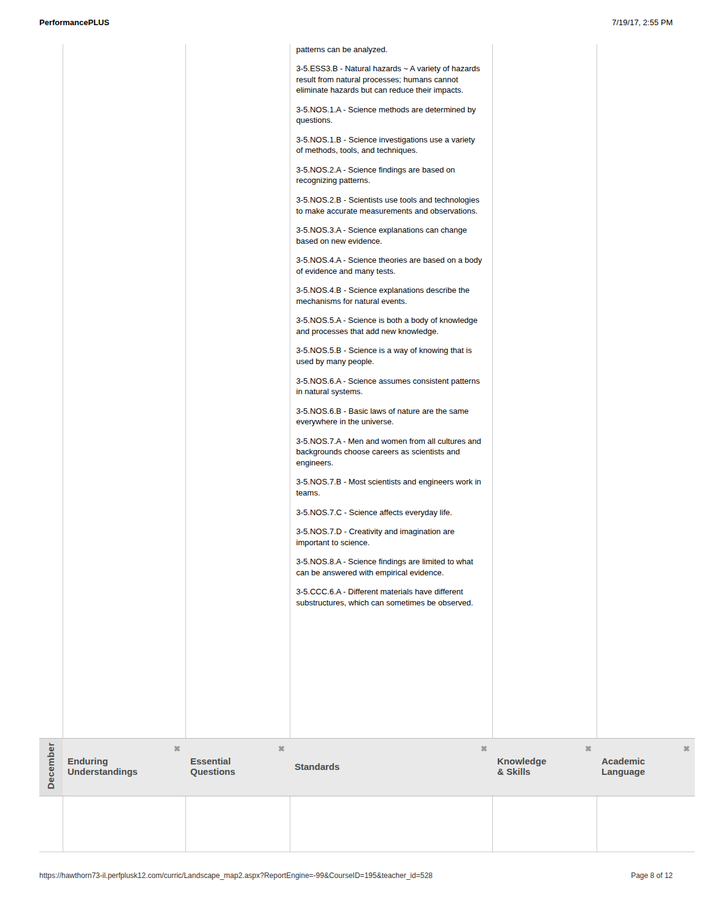PerformancePLUS
7/19/17, 2:55 PM
| | | | patterns can be analyzed. 3-5.ESS3.B - Natural hazards ~ A variety of hazards result from natural processes; humans cannot eliminate hazards but can reduce their impacts. 3-5.NOS.1.A - Science methods are determined by questions. 3-5.NOS.1.B - Science investigations use a variety of methods, tools, and techniques. 3-5.NOS.2.A - Science findings are based on recognizing patterns. 3-5.NOS.2.B - Scientists use tools and technologies to make accurate measurements and observations. 3-5.NOS.3.A - Science explanations can change based on new evidence. 3-5.NOS.4.A - Science theories are based on a body of evidence and many tests. 3-5.NOS.4.B - Science explanations describe the mechanisms for natural events. 3-5.NOS.5.A - Science is both a body of knowledge and processes that add new knowledge. 3-5.NOS.5.B - Science is a way of knowing that is used by many people. 3-5.NOS.6.A - Science assumes consistent patterns in natural systems. 3-5.NOS.6.B - Basic laws of nature are the same everywhere in the universe. 3-5.NOS.7.A - Men and women from all cultures and backgrounds choose careers as scientists and engineers. 3-5.NOS.7.B - Most scientists and engineers work in teams. 3-5.NOS.7.C - Science affects everyday life. 3-5.NOS.7.D - Creativity and imagination are important to science. 3-5.NOS.8.A - Science findings are limited to what can be answered with empirical evidence. 3-5.CCC.6.A - Different materials have different substructures, which can sometimes be observed. | | |
| December | Enduring Understandings ✖ | Essential Questions ✖ | Standards ✖ | Knowledge & Skills ✖ | Academic Language ✖ |
https://hawthorn73-il.perfplusk12.com/curric/Landscape_map2.aspx?ReportEngine=-99&CourseID=195&teacher_id=528
Page 8 of 12